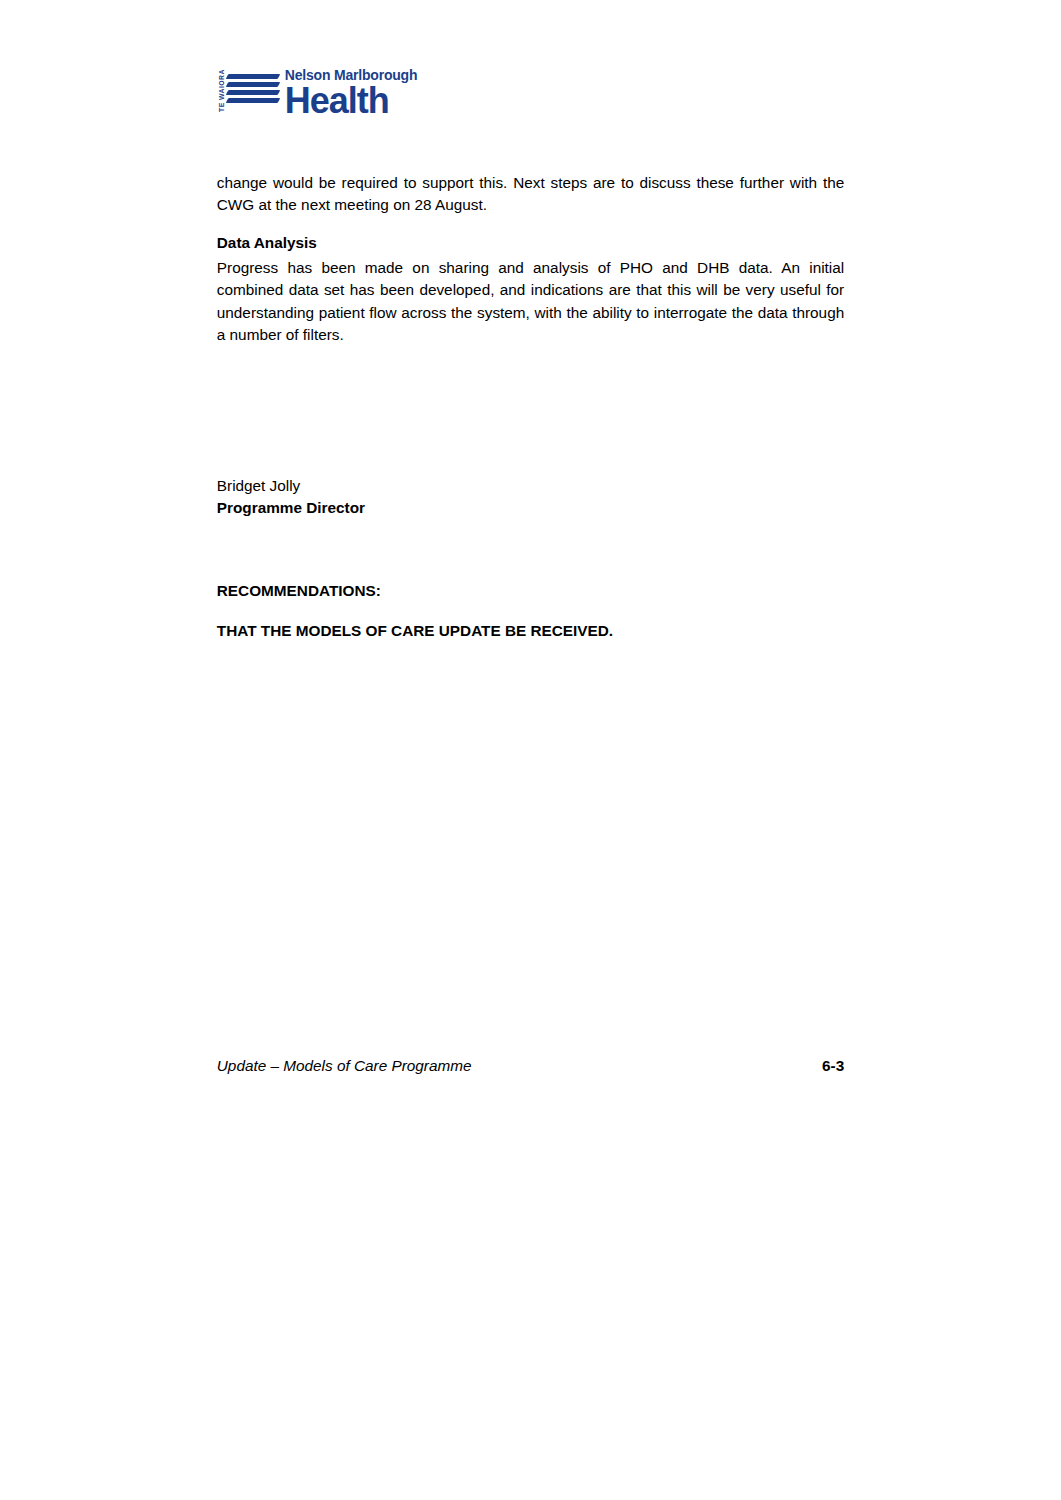TE WAIORA
Nelson Marlborough
Health
change would be required to support this. Next steps are to discuss these further with the CWG at the next meeting on 28 August.
Data Analysis
Progress has been made on sharing and analysis of PHO and DHB data. An initial combined data set has been developed, and indications are that this will be very useful for understanding patient flow across the system, with the ability to interrogate the data through a number of filters.
Bridget Jolly
Programme Director
RECOMMENDATIONS:
THAT THE MODELS OF CARE UPDATE BE RECEIVED.
Update – Models of Care Programme
6-3